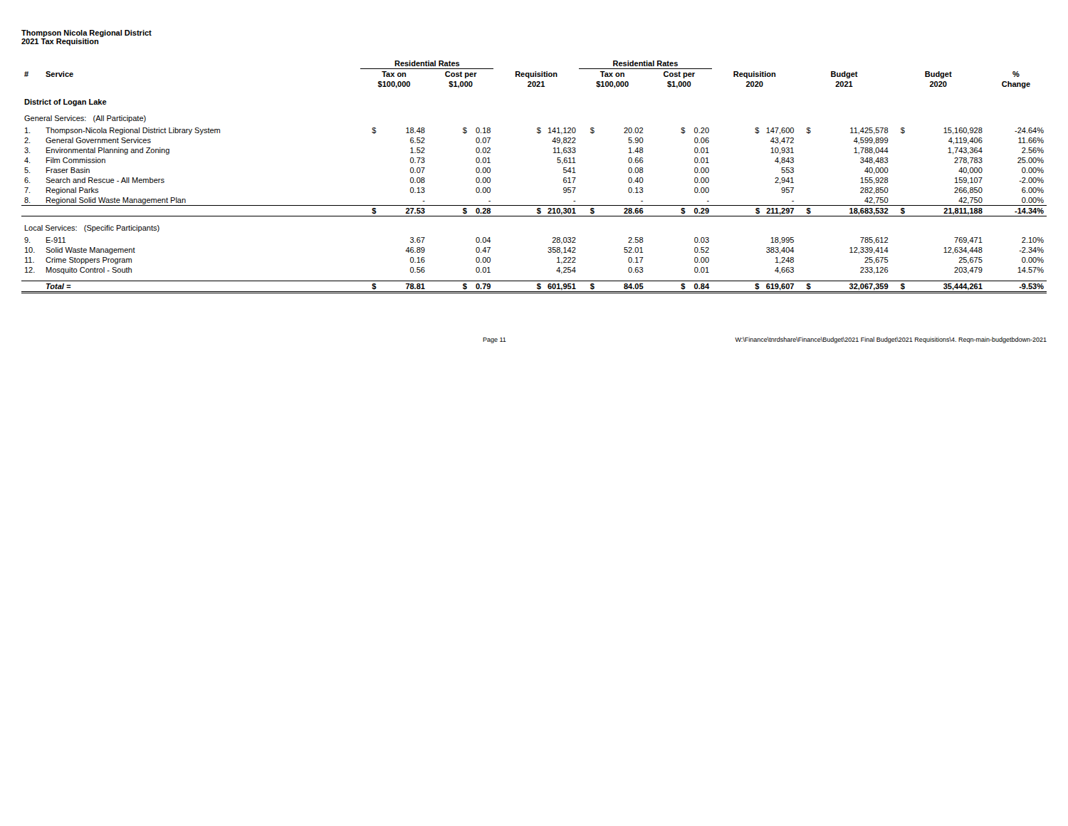Thompson Nicola Regional District
2021 Tax Requisition
| | Residential Rates | | Residential Rates | | | |
| --- | --- | --- | --- | --- | --- | --- |
| # | Service | Tax on | Cost per | Requisition | Tax on | Cost per | Requisition | Budget | Budget | % |
| | | $100,000 | $1,000 | 2021 | $100,000 | $1,000 | 2020 | 2021 | 2020 | Change |
| District of Logan Lake |
| General Services: (All Participate) |
| 1. | Thompson-Nicola Regional District Library System | $ | 18.48 | $ 0.18 | $ 141,120 | $ | 20.02 | $ 0.20 | $ 147,600 | $ | 11,425,578 | $ | 15,160,928 | -24.64% |
| 2. | General Government Services | | 6.52 | 0.07 | 49,822 | | 5.90 | 0.06 | 43,472 | | 4,599,899 | | 4,119,406 | 11.66% |
| 3. | Environmental Planning and Zoning | | 1.52 | 0.02 | 11,633 | | 1.48 | 0.01 | 10,931 | | 1,788,044 | | 1,743,364 | 2.56% |
| 4. | Film Commission | | 0.73 | 0.01 | 5,611 | | 0.66 | 0.01 | 4,843 | | 348,483 | | 278,783 | 25.00% |
| 5. | Fraser Basin | | 0.07 | 0.00 | 541 | | 0.08 | 0.00 | 553 | | 40,000 | | 40,000 | 0.00% |
| 6. | Search and Rescue - All Members | | 0.08 | 0.00 | 617 | | 0.40 | 0.00 | 2,941 | | 155,928 | | 159,107 | -2.00% |
| 7. | Regional Parks | | 0.13 | 0.00 | 957 | | 0.13 | 0.00 | 957 | | 282,850 | | 266,850 | 6.00% |
| 8. | Regional Solid Waste Management Plan | | - | - | - | | - | - | - | | 42,750 | | 42,750 | 0.00% |
| | | $ | 27.53 | $ 0.28 | $ 210,301 | $ | 28.66 | $ 0.29 | $ 211,297 | $ | 18,683,532 | $ | 21,811,188 | -14.34% |
| Local Services: (Specific Participants) |
| 9. | E-911 | | 3.67 | 0.04 | 28,032 | | 2.58 | 0.03 | 18,995 | | 785,612 | | 769,471 | 2.10% |
| 10. | Solid Waste Management | | 46.89 | 0.47 | 358,142 | | 52.01 | 0.52 | 383,404 | | 12,339,414 | | 12,634,448 | -2.34% |
| 11. | Crime Stoppers Program | | 0.16 | 0.00 | 1,222 | | 0.17 | 0.00 | 1,248 | | 25,675 | | 25,675 | 0.00% |
| 12. | Mosquito Control - South | | 0.56 | 0.01 | 4,254 | | 0.63 | 0.01 | 4,663 | | 233,126 | | 203,479 | 14.57% |
| | Total = | $ | 78.81 | $ 0.79 | $ 601,951 | $ | 84.05 | $ 0.84 | $ 619,607 | $ | 32,067,359 | $ | 35,444,261 | -9.53% |
Page 11 W:\Finance\tnrdshare\Finance\Budget\2021 Final Budget\2021 Requisitions\4. Reqn-main-budgetbdown-2021